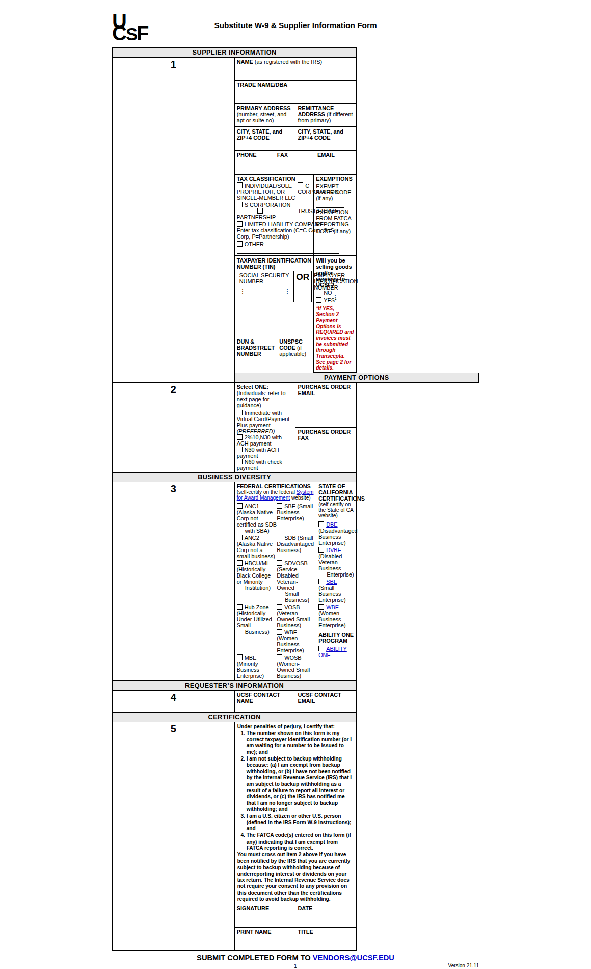UCSF
Substitute W-9 & Supplier Information Form
| SUPPLIER INFORMATION |
| 1 | NAME (as registered with the IRS) |
| TRADE NAME/DBA |
| / PRIMARY ADDRESS (number, street, and apt or suite no) / REMITTANCE ADDRESS (if different from primary) / |
| / CITY, STATE, and ZIP+4 CODE / CITY, STATE, and ZIP+4 CODE / |
| / PHONE / FAX / EMAIL / |
| / TAX CLASSIFICATION / INDIVIDUAL/SOLE PROPRIETOR, OR SINGLE-MEMBER LLC / C CORPORATION / / S CORPORATION PARTNERSHIP / TRUST/ESTATE / / LIMITED LIABILITY COMPANY – Enter tax classification (C=C Corp, S=S Corp, P=Partnership) / / OTHER / / EXEMPTIONS EXEMPT PAYEE CODE (if any) EXEMPTION FROM FATCA REPORTING CODE (if any) / |
| / TAXPAYER IDENTIFICATION NUMBER (TIN) / SOCIAL SECURITY NUMBER ⋮ ⋮ / OR / EMPLOYER IDENTIFICATION NUMBER ⋮ / / Will you be selling goods and/or services to UCSF? NO YES* *If YES, Section 2 Payment Options is REQUIRED and invoices must be submitted through Transcepta. See page 2 for details. / / / DUN & BRADSTREET NUMBER / UNSPSC CODE (if applicable) / / |
| PAYMENT OPTIONS |
| 2 | / Select ONE: (Individuals: refer to next page for guidance) Immediate with Virtual Card/Payment Plus payment (PREFERRED) 2%10,N30 with ACH payment N30 with ACH payment N60 with check payment / PURCHASE ORDER EMAIL / / PURCHASE ORDER FAX / |
| BUSINESS DIVERSITY |
| 3 | / FEDERAL CERTIFICATIONS (self-certify on the federal System for Award Management website) / ANC1 (Alaska Native Corp not certified as SDB with SBA) / SBE (Small Business Enterprise) / / ANC2 (Alaska Native Corp not a small business) / SDB (Small Disadvantaged Business) / / HBCU/MI (Historically Black College or Minority Institution) / SDVOSB (Service-Disabled Veteran-Owned Small Business) / / Hub Zone (Historically Under-Utilized Small Business) / VOSB (Veteran-Owned Small Business) WBE (Women Business Enterprise) / / MBE (Minority Business Enterprise) / WOSB (Women-Owned Small Business) / / STATE OF CALIFORNIA CERTIFICATIONS (self-certify on the State of CA website) DBE (Disadvantaged Business Enterprise) DVBE (Disabled Veteran Business Enterprise) SBE (Small Business Enterprise) WBE (Women Business Enterprise) ABILITY ONE PROGRAM ABILITY ONE / |
| REQUESTER’S INFORMATION |
| 4 | / UCSF CONTACT NAME / UCSF CONTACT EMAIL / |
| CERTIFICATION |
| 5 | Under penalties of perjury, I certify that: The number shown on this form is my correct taxpayer identification number (or I am waiting for a number to be issued to me); and I am not subject to backup withholding because: (a) I am exempt from backup withholding, or (b) I have not been notified by the Internal Revenue Service (IRS) that I am subject to backup withholding as a result of a failure to report all interest or dividends, or (c) the IRS has notified me that I am no longer subject to backup withholding; and I am a U.S. citizen or other U.S. person (defined in the IRS Form W-9 instructions); and The FATCA code(s) entered on this form (if any) indicating that I am exempt from FATCA reporting is correct. You must cross out item 2 above if you have been notified by the IRS that you are currently subject to backup withholding because of underreporting interest or dividends on your tax return. The Internal Revenue Service does not require your consent to any provision on this document other than the certifications required to avoid backup withholding. / SIGNATURE / DATE / / PRINT NAME / TITLE / |
SUBMIT COMPLETED FORM TO VENDORS@UCSF.EDU
1
Version 21.11